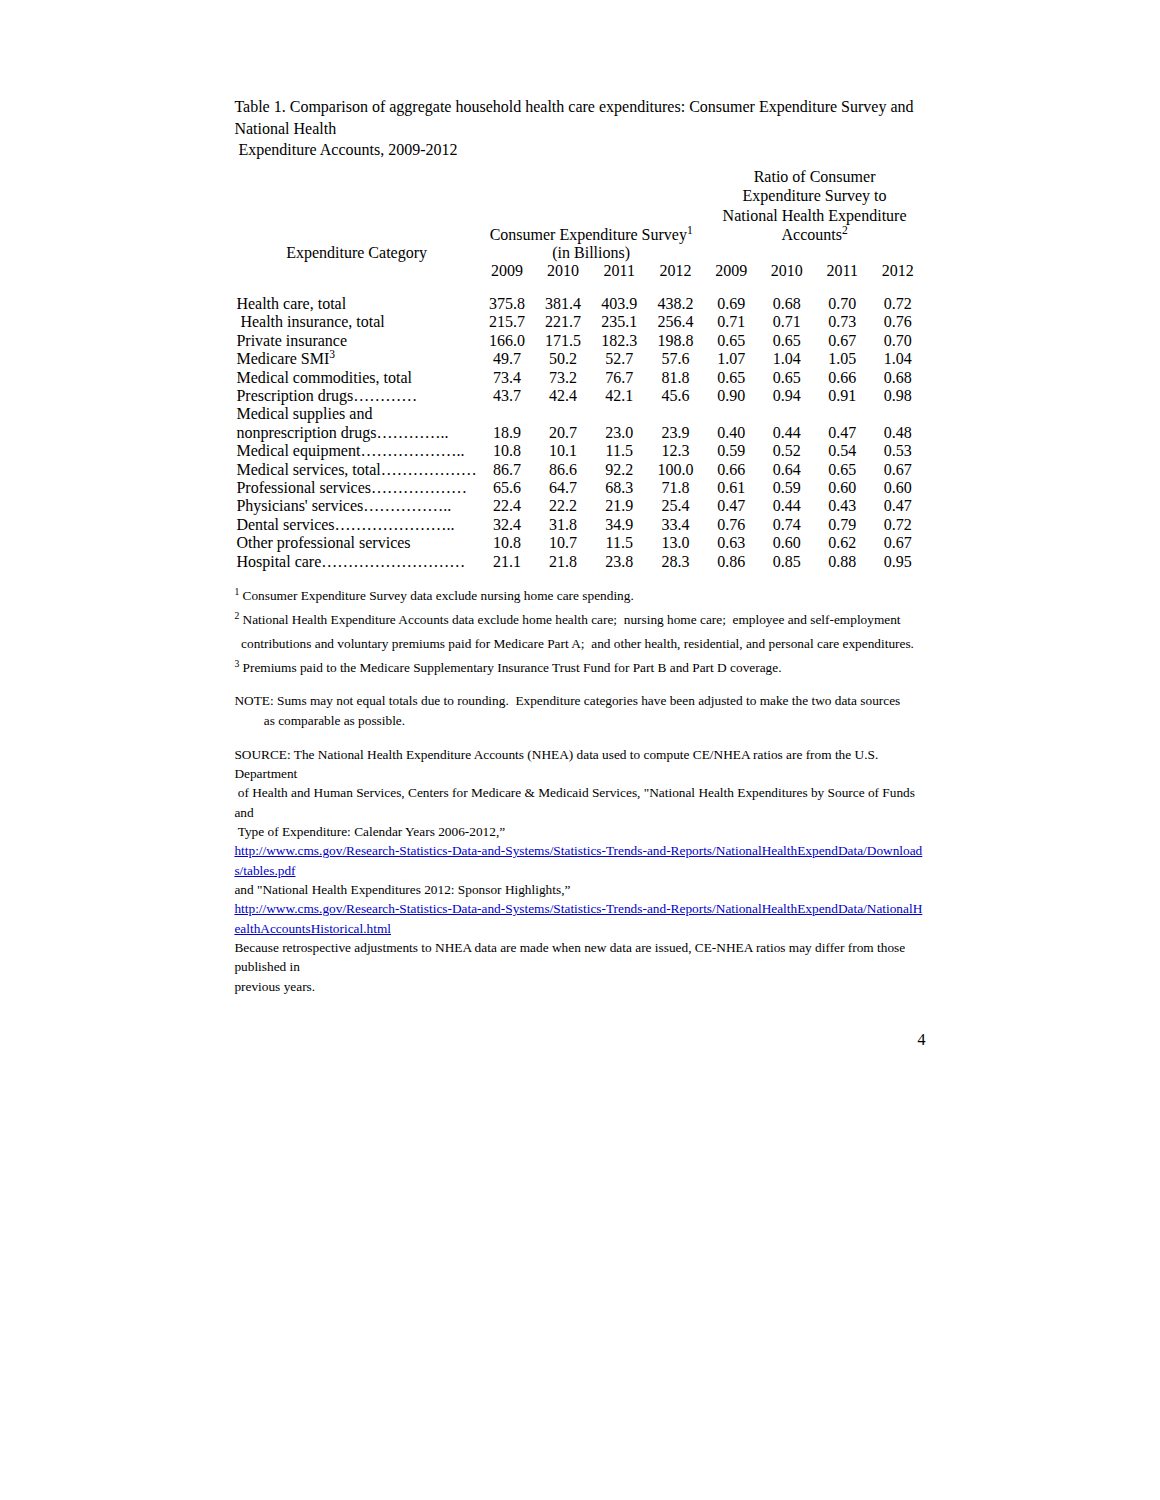Table 1. Comparison of aggregate household health care expenditures: Consumer Expenditure Survey and National Health
Expenditure Accounts, 2009-2012
| | | Ratio of Consumer Expenditure Survey to |
| | Consumer Expenditure Survey 1 | National Health Expenditure Accounts 2 |
| Expenditure Category | (in Billions) | |
| | 2009 | 2010 | 2011 | 2012 | 2009 | 2010 | 2011 | 2012 |
| Health care, total | 375.8 | 381.4 | 403.9 | 438.2 | 0.69 | 0.68 | 0.70 | 0.72 |
| Health insurance, total | 215.7 | 221.7 | 235.1 | 256.4 | 0.71 | 0.71 | 0.73 | 0.76 |
| Private insurance | 166.0 | 171.5 | 182.3 | 198.8 | 0.65 | 0.65 | 0.67 | 0.70 |
| Medicare SMI 3 | 49.7 | 50.2 | 52.7 | 57.6 | 1.07 | 1.04 | 1.05 | 1.04 |
| Medical commodities, total | 73.4 | 73.2 | 76.7 | 81.8 | 0.65 | 0.65 | 0.66 | 0.68 |
| Prescription drugs ………… | 43.7 | 42.4 | 42.1 | 45.6 | 0.90 | 0.94 | 0.91 | 0.98 |
| Medical supplies and | | | | | | | | |
| nonprescription drugs ………….. | 18.9 | 20.7 | 23.0 | 23.9 | 0.40 | 0.44 | 0.47 | 0.48 |
| Medical equipment ……………….. | 10.8 | 10.1 | 11.5 | 12.3 | 0.59 | 0.52 | 0.54 | 0.53 |
| Medical services, total ……………… | 86.7 | 86.6 | 92.2 | 100.0 | 0.66 | 0.64 | 0.65 | 0.67 |
| Professional services ……………… | 65.6 | 64.7 | 68.3 | 71.8 | 0.61 | 0.59 | 0.60 | 0.60 |
| Physicians' services …………….. | 22.4 | 22.2 | 21.9 | 25.4 | 0.47 | 0.44 | 0.43 | 0.47 |
| Dental services ………………….. | 32.4 | 31.8 | 34.9 | 33.4 | 0.76 | 0.74 | 0.79 | 0.72 |
| Other professional services | 10.8 | 10.7 | 11.5 | 13.0 | 0.63 | 0.60 | 0.62 | 0.67 |
| Hospital care ……………………… | 21.1 | 21.8 | 23.8 | 28.3 | 0.86 | 0.85 | 0.88 | 0.95 |
1 Consumer Expenditure Survey data exclude nursing home care spending.
2 National Health Expenditure Accounts data exclude home health care; nursing home care; employee and self-employment
contributions and voluntary premiums paid for Medicare Part A; and other health, residential, and personal care expenditures.
3 Premiums paid to the Medicare Supplementary Insurance Trust Fund for Part B and Part D coverage.
NOTE: Sums may not equal totals due to rounding. Expenditure categories have been adjusted to make the two data sources
as comparable as possible.
SOURCE: The National Health Expenditure Accounts (NHEA) data used to compute CE/NHEA ratios are from the U.S. Department
of Health and Human Services, Centers for Medicare & Medicaid Services, "National Health Expenditures by Source of Funds and
Type of Expenditure: Calendar Years 2006-2012,”
http://www.cms.gov/Research-Statistics-Data-and-Systems/Statistics-Trends-and-Reports/NationalHealthExpendData/Downloads/tables.pdf
and "National Health Expenditures 2012: Sponsor Highlights,”
http://www.cms.gov/Research-Statistics-Data-and-Systems/Statistics-Trends-and-Reports/NationalHealthExpendData/NationalHealthAccountsHistorical.html
Because retrospective adjustments to NHEA data are made when new data are issued, CE-NHEA ratios may differ from those published in
previous years.
4